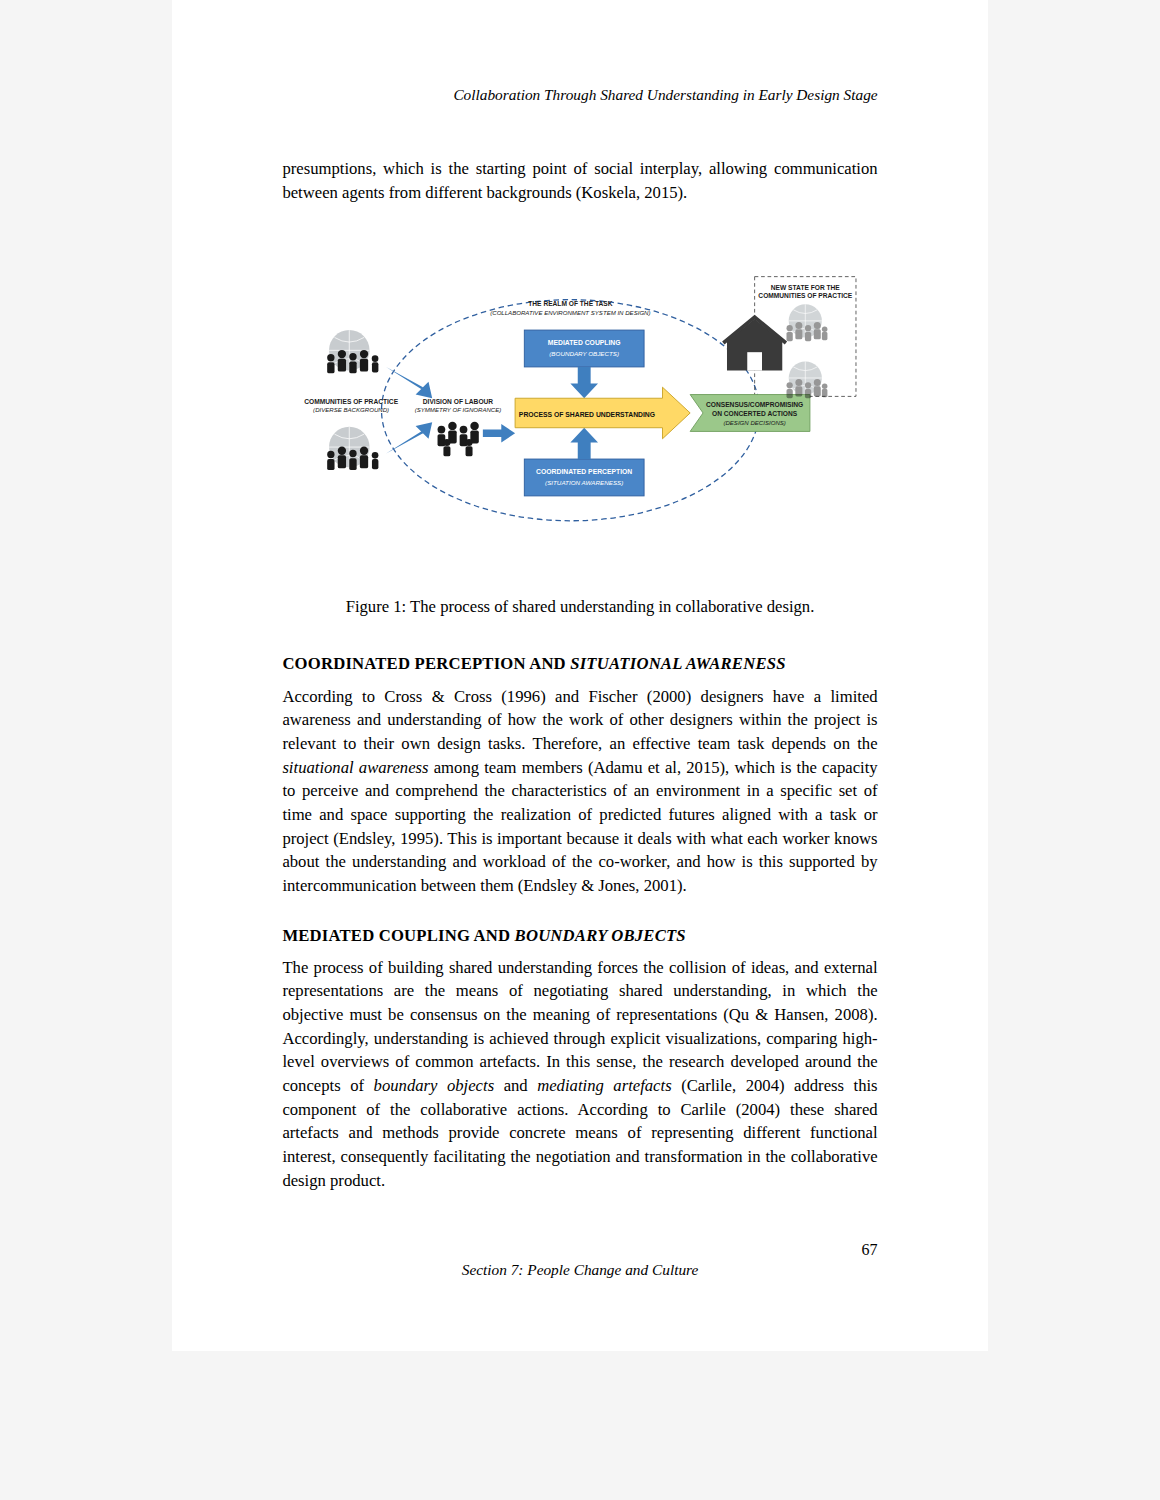Collaboration Through Shared Understanding in Early Design Stage
presumptions, which is the starting point of social interplay, allowing communication between agents from different backgrounds (Koskela, 2015).
THE REALM OF THE TASK (COLLABORATIVE ENVIRONMENT SYSTEM IN DESIGN) NEW STATE FOR THE COMMUNITIES OF PRACTICE COMMUNITIES OF PRACTICE (DIVERSE BACKGROUND) DIVISION OF LABOUR (SYMMETRY OF IGNORANCE) MEDIATED COUPLING (BOUNDARY OBJECTS) COORDINATED PERCEPTION (SITUATION AWARENESS) PROCESS OF SHARED UNDERSTANDING CONSENSUS/COMPROMISING ON CONCERTED ACTIONS (DESIGN DECISIONS)
Figure 1: The process of shared understanding in collaborative design.
Coordinated Perception and Situational Awareness
According to Cross & Cross (1996) and Fischer (2000) designers have a limited awareness and understanding of how the work of other designers within the project is relevant to their own design tasks. Therefore, an effective team task depends on the situational awareness among team members (Adamu et al, 2015), which is the capacity to perceive and comprehend the characteristics of an environment in a specific set of time and space supporting the realization of predicted futures aligned with a task or project (Endsley, 1995). This is important because it deals with what each worker knows about the understanding and workload of the co-worker, and how is this supported by intercommunication between them (Endsley & Jones, 2001).
Mediated Coupling and Boundary Objects
The process of building shared understanding forces the collision of ideas, and external representations are the means of negotiating shared understanding, in which the objective must be consensus on the meaning of representations (Qu & Hansen, 2008). Accordingly, understanding is achieved through explicit visualizations, comparing high-level overviews of common artefacts. In this sense, the research developed around the concepts of boundary objects and mediating artefacts (Carlile, 2004) address this component of the collaborative actions. According to Carlile (2004) these shared artefacts and methods provide concrete means of representing different functional interest, consequently facilitating the negotiation and transformation in the collaborative design product.
67
Section 7: People Change and Culture